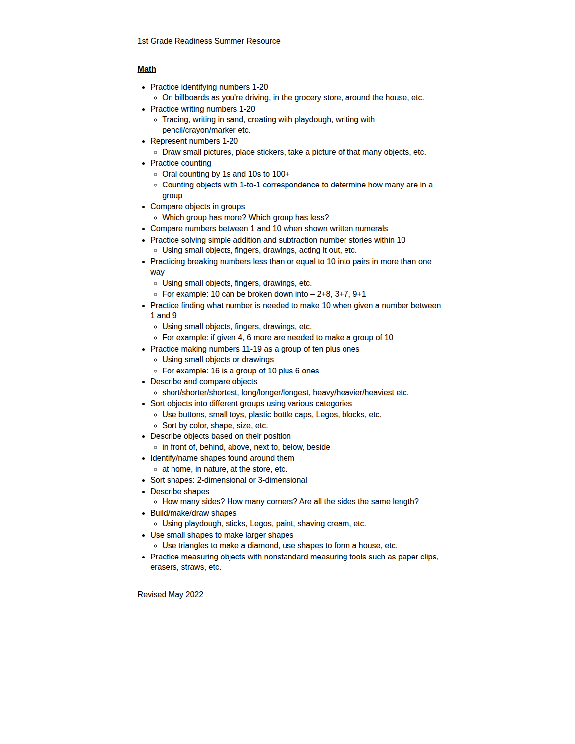1st Grade Readiness Summer Resource
Math
Practice identifying numbers 1-20
On billboards as you're driving, in the grocery store, around the house, etc.
Practice writing numbers 1-20
Tracing, writing in sand, creating with playdough, writing with pencil/crayon/marker etc.
Represent numbers 1-20
Draw small pictures, place stickers, take a picture of that many objects, etc.
Practice counting
Oral counting by 1s and 10s to 100+
Counting objects with 1-to-1 correspondence to determine how many are in a group
Compare objects in groups
Which group has more? Which group has less?
Compare numbers between 1 and 10 when shown written numerals
Practice solving simple addition and subtraction number stories within 10
Using small objects, fingers, drawings, acting it out, etc.
Practicing breaking numbers less than or equal to 10 into pairs in more than one way
Using small objects, fingers, drawings, etc.
For example: 10 can be broken down into – 2+8, 3+7, 9+1
Practice finding what number is needed to make 10 when given a number between 1 and 9
Using small objects, fingers, drawings, etc.
For example: if given 4, 6 more are needed to make a group of 10
Practice making numbers 11-19 as a group of ten plus ones
Using small objects or drawings
For example: 16 is a group of 10 plus 6 ones
Describe and compare objects
short/shorter/shortest, long/longer/longest, heavy/heavier/heaviest etc.
Sort objects into different groups using various categories
Use buttons, small toys, plastic bottle caps, Legos, blocks, etc.
Sort by color, shape, size, etc.
Describe objects based on their position
in front of, behind, above, next to, below, beside
Identify/name shapes found around them
at home, in nature, at the store, etc.
Sort shapes: 2-dimensional or 3-dimensional
Describe shapes
How many sides? How many corners? Are all the sides the same length?
Build/make/draw shapes
Using playdough, sticks, Legos, paint, shaving cream, etc.
Use small shapes to make larger shapes
Use triangles to make a diamond, use shapes to form a house, etc.
Practice measuring objects with nonstandard measuring tools such as paper clips, erasers, straws, etc.
Revised May 2022